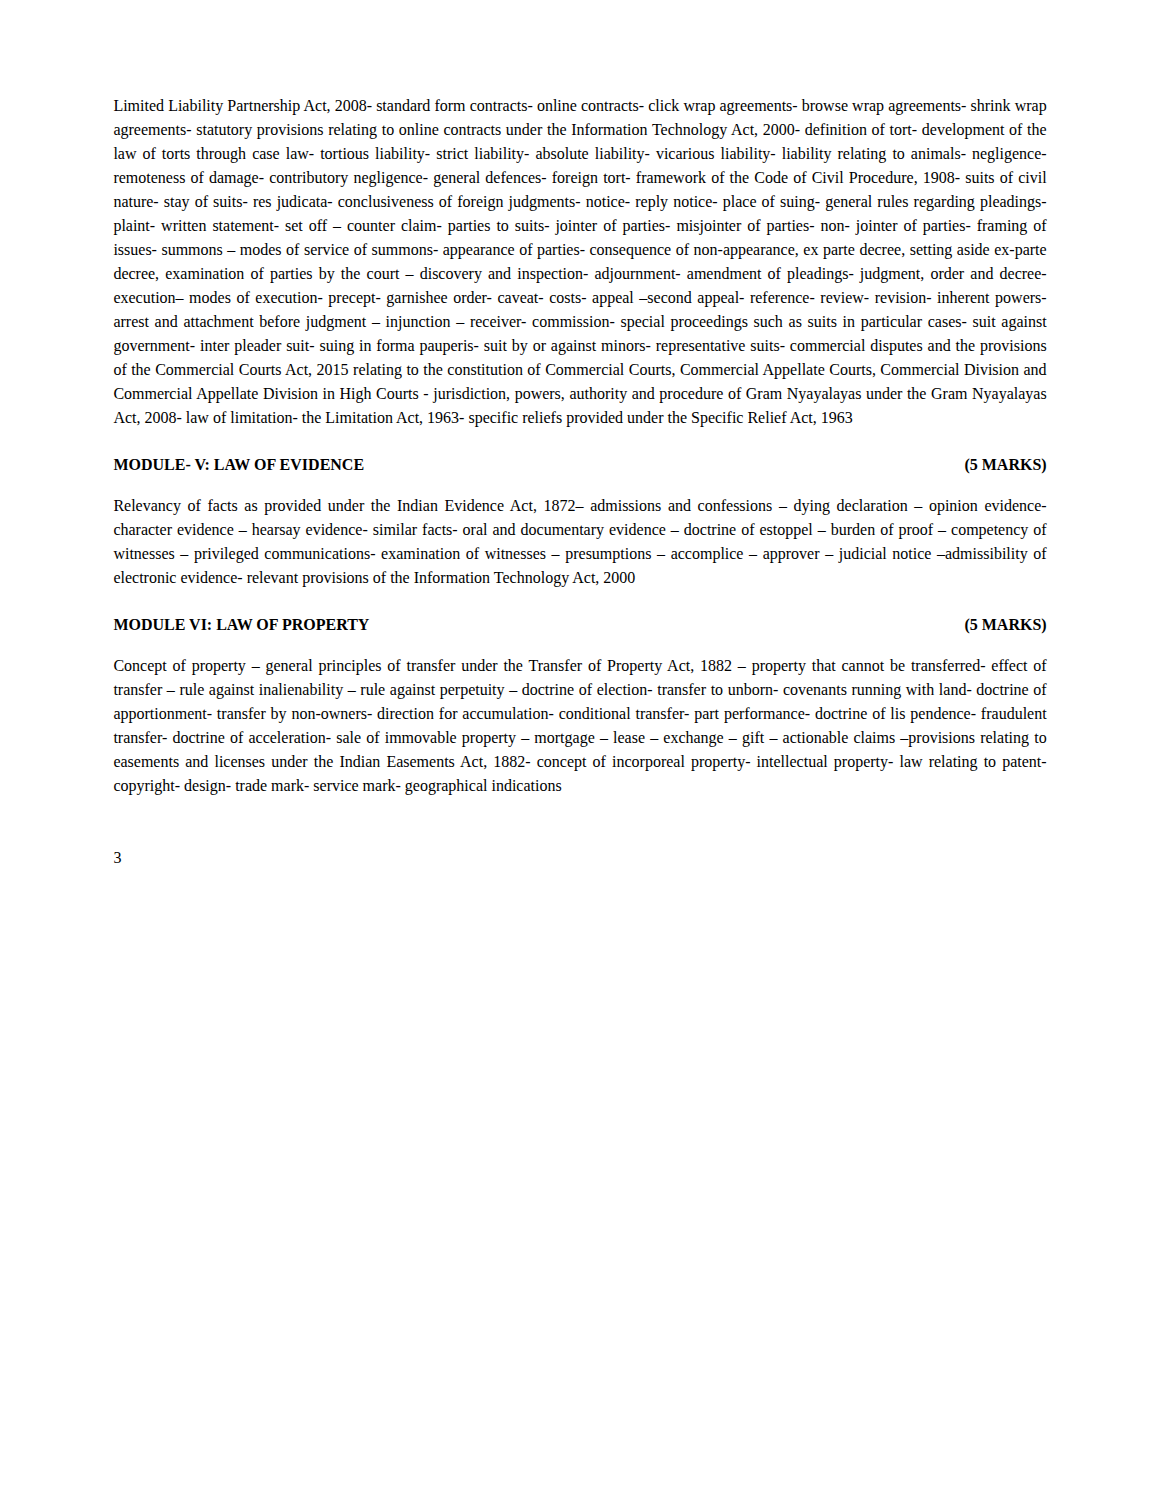Limited Liability Partnership Act, 2008- standard form contracts- online contracts- click wrap agreements- browse wrap agreements- shrink wrap agreements- statutory provisions relating to online contracts under the Information Technology Act, 2000- definition of tort- development of the law of torts through case law- tortious liability- strict liability- absolute liability- vicarious liability- liability relating to animals- negligence- remoteness of damage- contributory negligence- general defences- foreign tort- framework of the Code of Civil Procedure, 1908- suits of civil nature- stay of suits- res judicata- conclusiveness of foreign judgments- notice- reply notice- place of suing- general rules regarding pleadings- plaint- written statement- set off – counter claim- parties to suits- jointer of parties- misjointer of parties- non- jointer of parties- framing of issues- summons – modes of service of summons- appearance of parties- consequence of non-appearance, ex parte decree, setting aside ex-parte decree, examination of parties by the court – discovery and inspection- adjournment- amendment of pleadings- judgment, order and decree- execution– modes of execution- precept- garnishee order- caveat- costs- appeal –second appeal- reference- review- revision- inherent powers- arrest and attachment before judgment – injunction – receiver- commission- special proceedings such as suits in particular cases- suit against government- inter pleader suit- suing in forma pauperis- suit by or against minors- representative suits- commercial disputes and the provisions of the Commercial Courts Act, 2015 relating to the constitution of Commercial Courts, Commercial Appellate Courts, Commercial Division and Commercial Appellate Division in High Courts - jurisdiction, powers, authority and procedure of Gram Nyayalayas under the Gram Nyayalayas Act, 2008- law of limitation- the Limitation Act, 1963- specific reliefs provided under the Specific Relief Act, 1963
MODULE- V: LAW OF EVIDENCE (5 MARKS)
Relevancy of facts as provided under the Indian Evidence Act, 1872– admissions and confessions – dying declaration – opinion evidence- character evidence – hearsay evidence- similar facts- oral and documentary evidence – doctrine of estoppel – burden of proof – competency of witnesses – privileged communications- examination of witnesses – presumptions – accomplice – approver – judicial notice –admissibility of electronic evidence- relevant provisions of the Information Technology Act, 2000
MODULE VI: LAW OF PROPERTY (5 MARKS)
Concept of property – general principles of transfer under the Transfer of Property Act, 1882 – property that cannot be transferred- effect of transfer – rule against inalienability – rule against perpetuity – doctrine of election- transfer to unborn- covenants running with land- doctrine of apportionment- transfer by non-owners- direction for accumulation- conditional transfer- part performance- doctrine of lis pendence- fraudulent transfer- doctrine of acceleration- sale of immovable property – mortgage – lease – exchange – gift – actionable claims –provisions relating to easements and licenses under the Indian Easements Act, 1882- concept of incorporeal property- intellectual property- law relating to patent- copyright- design- trade mark- service mark- geographical indications
3